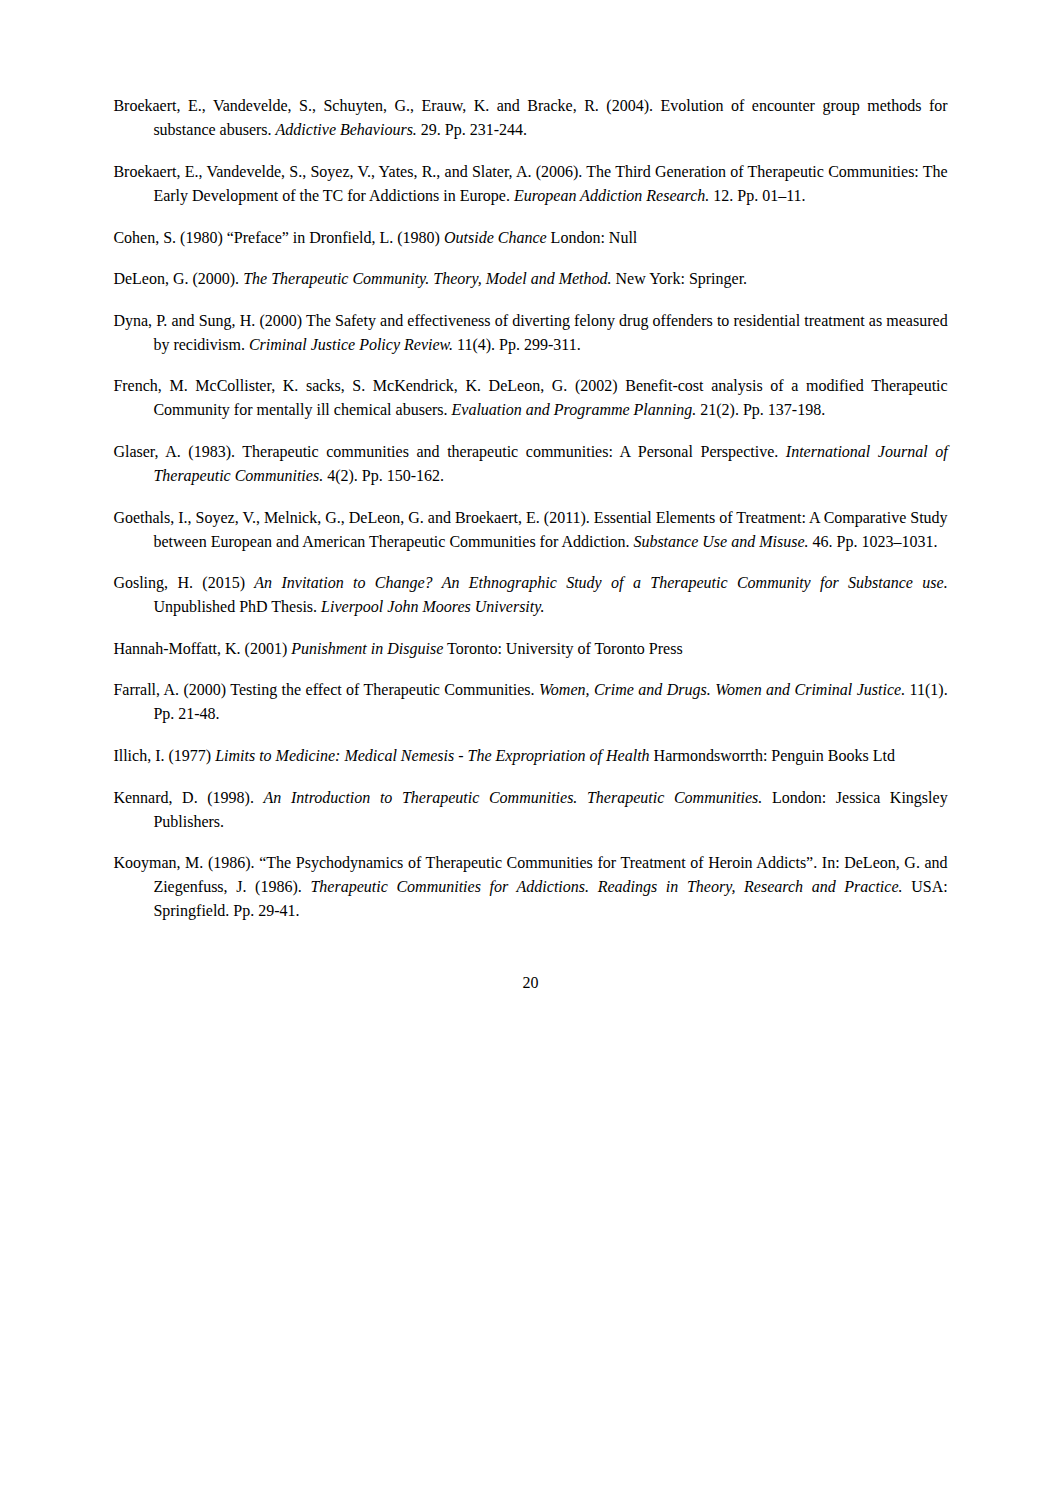Broekaert, E., Vandevelde, S., Schuyten, G., Erauw, K. and Bracke, R. (2004). Evolution of encounter group methods for substance abusers. Addictive Behaviours. 29. Pp. 231-244.
Broekaert, E., Vandevelde, S., Soyez, V., Yates, R., and Slater, A. (2006). The Third Generation of Therapeutic Communities: The Early Development of the TC for Addictions in Europe. European Addiction Research. 12. Pp. 01–11.
Cohen, S. (1980) “Preface” in Dronfield, L. (1980) Outside Chance London: Null
DeLeon, G. (2000). The Therapeutic Community. Theory, Model and Method. New York: Springer.
Dyna, P. and Sung, H. (2000) The Safety and effectiveness of diverting felony drug offenders to residential treatment as measured by recidivism. Criminal Justice Policy Review. 11(4). Pp. 299-311.
French, M. McCollister, K. sacks, S. McKendrick, K. DeLeon, G. (2002) Benefit-cost analysis of a modified Therapeutic Community for mentally ill chemical abusers. Evaluation and Programme Planning. 21(2). Pp. 137-198.
Glaser, A. (1983). Therapeutic communities and therapeutic communities: A Personal Perspective. International Journal of Therapeutic Communities. 4(2). Pp. 150-162.
Goethals, I., Soyez, V., Melnick, G., DeLeon, G. and Broekaert, E. (2011). Essential Elements of Treatment: A Comparative Study between European and American Therapeutic Communities for Addiction. Substance Use and Misuse. 46. Pp. 1023–1031.
Gosling, H. (2015) An Invitation to Change? An Ethnographic Study of a Therapeutic Community for Substance use. Unpublished PhD Thesis. Liverpool John Moores University.
Hannah-Moffatt, K. (2001) Punishment in Disguise Toronto: University of Toronto Press
Farrall, A. (2000) Testing the effect of Therapeutic Communities. Women, Crime and Drugs. Women and Criminal Justice. 11(1). Pp. 21-48.
Illich, I. (1977) Limits to Medicine: Medical Nemesis - The Expropriation of Health Harmondsworrth: Penguin Books Ltd
Kennard, D. (1998). An Introduction to Therapeutic Communities. Therapeutic Communities. London: Jessica Kingsley Publishers.
Kooyman, M. (1986). “The Psychodynamics of Therapeutic Communities for Treatment of Heroin Addicts”. In: DeLeon, G. and Ziegenfuss, J. (1986). Therapeutic Communities for Addictions. Readings in Theory, Research and Practice. USA: Springfield. Pp. 29-41.
20